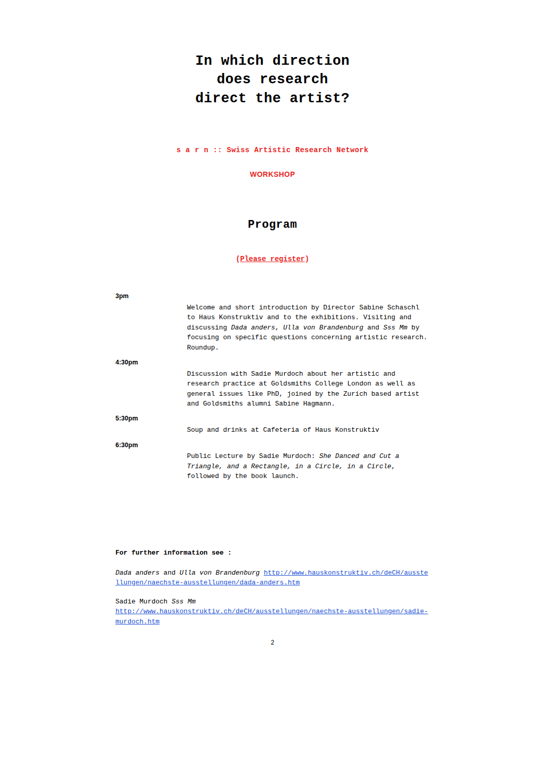In which direction
does research
direct the artist?
s a r n :: Swiss Artistic Research Network
WORKSHOP
Program
(Please register)
3pm
Welcome and short introduction by Director Sabine Schaschl to Haus Konstruktiv and to the exhibitions. Visiting and discussing Dada anders, Ulla von Brandenburg and Sss Mm by focusing on specific questions concerning artistic research. Roundup.
4:30pm
Discussion with Sadie Murdoch about her artistic and research practice at Goldsmiths College London as well as general issues like PhD, joined by the Zurich based artist and Goldsmiths alumni Sabine Hagmann.
5:30pm
Soup and drinks at Cafeteria of Haus Konstruktiv
6:30pm
Public Lecture by Sadie Murdoch: She Danced and Cut a Triangle, and a Rectangle, in a Circle, in a Circle, followed by the book launch.
For further information see :
Dada anders and Ulla von Brandenburg http://www.hauskonstruktiv.ch/deCH/ausstellungen/naechste-ausstellungen/dada-anders.htm
Sadie Murdoch Sss Mm
http://www.hauskonstruktiv.ch/deCH/ausstellungen/naechste-ausstellungen/sadie-murdoch.htm
2